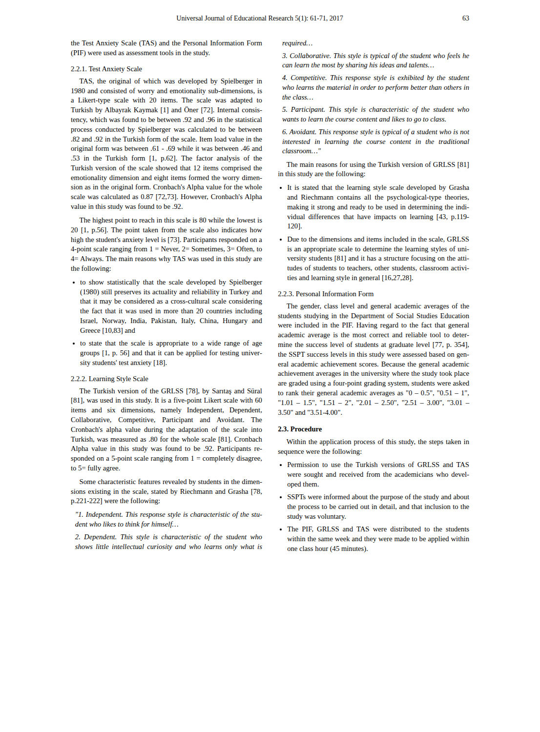Universal Journal of Educational Research 5(1): 61-71, 2017
63
the Test Anxiety Scale (TAS) and the Personal Information Form (PIF) were used as assessment tools in the study.
2.2.1. Test Anxiety Scale
TAS, the original of which was developed by Spielberger in 1980 and consisted of worry and emotionality sub-dimensions, is a Likert-type scale with 20 items. The scale was adapted to Turkish by Albayrak Kaymak [1] and Öner [72]. Internal consistency, which was found to be between .92 and .96 in the statistical process conducted by Spielberger was calculated to be between .82 and .92 in the Turkish form of the scale. Item load value in the original form was between .61 - .69 while it was between .46 and .53 in the Turkish form [1, p.62]. The factor analysis of the Turkish version of the scale showed that 12 items comprised the emotionality dimension and eight items formed the worry dimension as in the original form. Cronbach's Alpha value for the whole scale was calculated as 0.87 [72,73]. However, Cronbach's Alpha value in this study was found to be .92.
The highest point to reach in this scale is 80 while the lowest is 20 [1, p.56]. The point taken from the scale also indicates how high the student's anxiety level is [73]. Participants responded on a 4-point scale ranging from 1 = Never, 2= Sometimes, 3= Often, to 4= Always. The main reasons why TAS was used in this study are the following:
to show statistically that the scale developed by Spielberger (1980) still preserves its actuality and reliability in Turkey and that it may be considered as a cross-cultural scale considering the fact that it was used in more than 20 countries including Israel, Norway, India, Pakistan, Italy, China, Hungary and Greece [10,83] and
to state that the scale is appropriate to a wide range of age groups [1, p. 56] and that it can be applied for testing university students' test anxiety [18].
2.2.2. Learning Style Scale
The Turkish version of the GRLSS [78], by Sarıtaş and Süral [81], was used in this study. It is a five-point Likert scale with 60 items and six dimensions, namely Independent, Dependent, Collaborative, Competitive, Participant and Avoidant. The Cronbach's alpha value during the adaptation of the scale into Turkish, was measured as .80 for the whole scale [81]. Cronbach Alpha value in this study was found to be .92. Participants responded on a 5-point scale ranging from 1 = completely disagree, to 5= fully agree.
Some characteristic features revealed by students in the dimensions existing in the scale, stated by Riechmann and Grasha [78, p.221-222] were the following:
"1. Independent. This response style is characteristic of the student who likes to think for himself…
2. Dependent. This style is characteristic of the student who shows little intellectual curiosity and who learns only what is required…
3. Collaborative. This style is typical of the student who feels he can learn the most by sharing his ideas and talents…
4. Competitive. This response style is exhibited by the student who learns the material in order to perform better than others in the class…
5. Participant. This style is characteristic of the student who wants to learn the course content and likes to go to class.
6. Avoidant. This response style is typical of a student who is not interested in learning the course content in the traditional classroom…"
The main reasons for using the Turkish version of GRLSS [81] in this study are the following:
It is stated that the learning style scale developed by Grasha and Riechmann contains all the psychological-type theories, making it strong and ready to be used in determining the individual differences that have impacts on learning [43, p.119-120].
Due to the dimensions and items included in the scale, GRLSS is an appropriate scale to determine the learning styles of university students [81] and it has a structure focusing on the attitudes of students to teachers, other students, classroom activities and learning style in general [16,27,28].
2.2.3. Personal Information Form
The gender, class level and general academic averages of the students studying in the Department of Social Studies Education were included in the PIF. Having regard to the fact that general academic average is the most correct and reliable tool to determine the success level of students at graduate level [77, p. 354], the SSPT success levels in this study were assessed based on general academic achievement scores. Because the general academic achievement averages in the university where the study took place are graded using a four-point grading system, students were asked to rank their general academic averages as "0 – 0.5", "0.51 – 1", "1.01 – 1.5", "1.51 – 2", "2.01 – 2.50", "2.51 – 3.00", "3.01 – 3.50" and "3.51-4.00".
2.3. Procedure
Within the application process of this study, the steps taken in sequence were the following:
Permission to use the Turkish versions of GRLSS and TAS were sought and received from the academicians who developed them.
SSPTs were informed about the purpose of the study and about the process to be carried out in detail, and that inclusion to the study was voluntary.
The PIF, GRLSS and TAS were distributed to the students within the same week and they were made to be applied within one class hour (45 minutes).